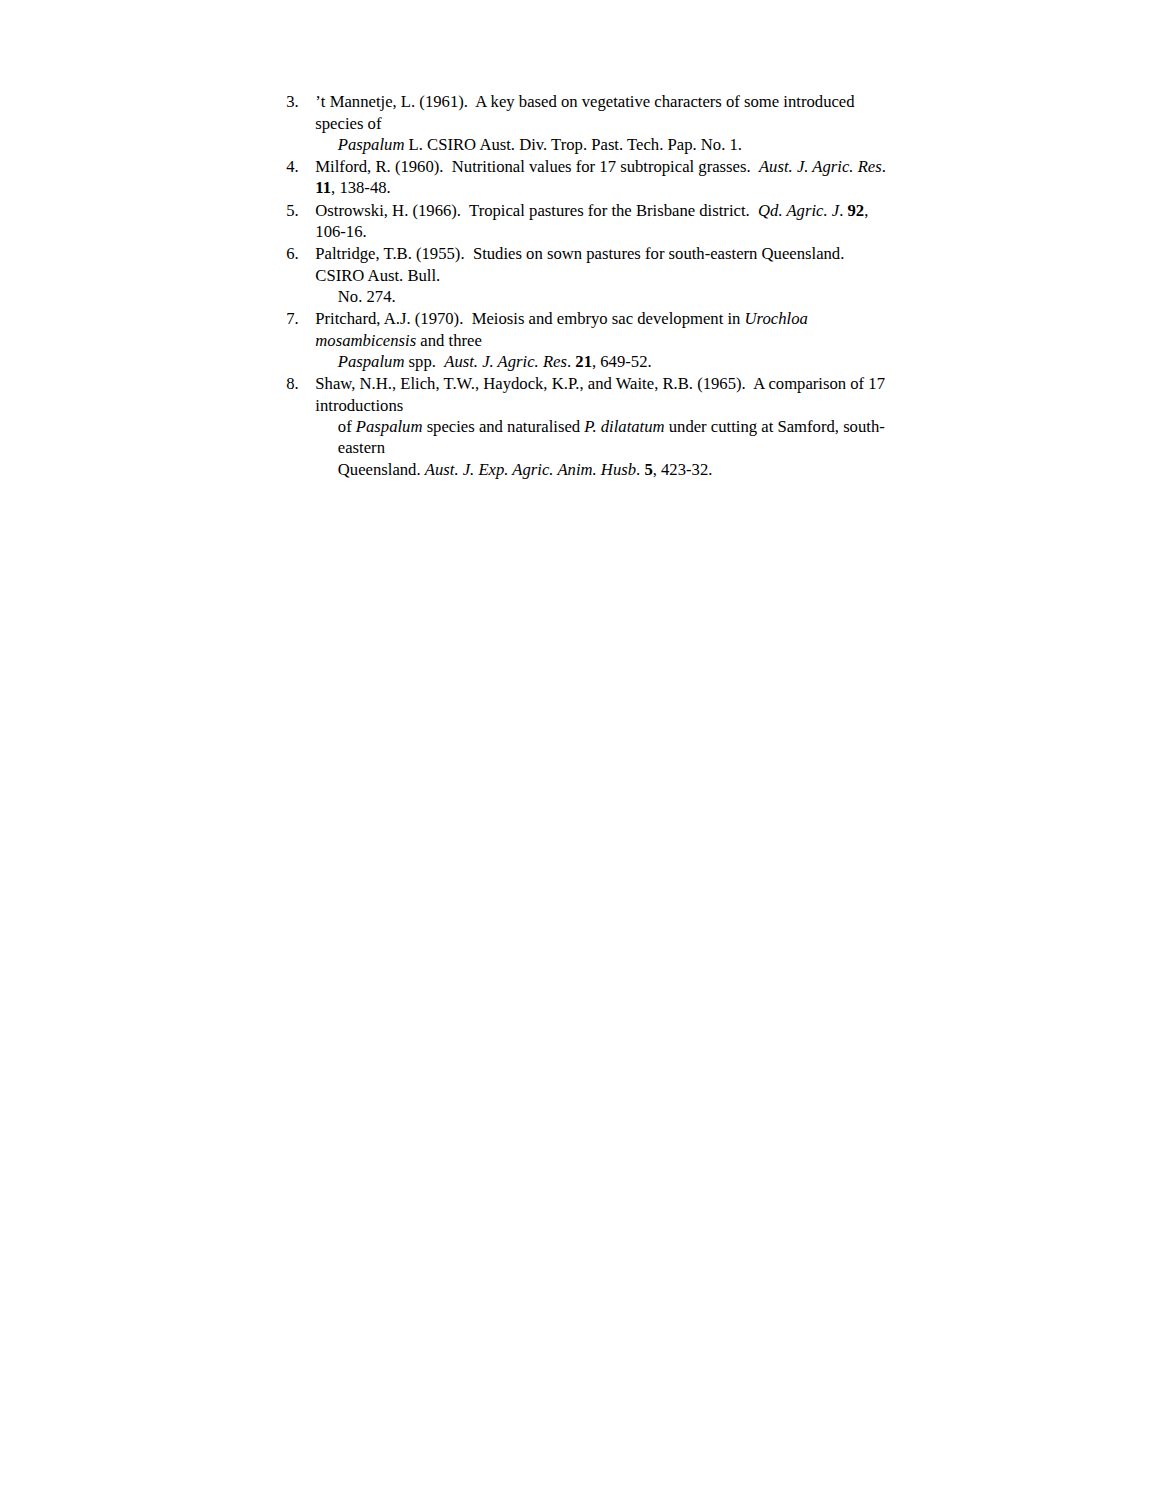3. ʼt Mannetje, L. (1961). A key based on vegetative characters of some introduced species of Paspalum L. CSIRO Aust. Div. Trop. Past. Tech. Pap. No. 1.
4. Milford, R. (1960). Nutritional values for 17 subtropical grasses. Aust. J. Agric. Res. 11, 138-48.
5. Ostrowski, H. (1966). Tropical pastures for the Brisbane district. Qd. Agric. J. 92, 106-16.
6. Paltridge, T.B. (1955). Studies on sown pastures for south-eastern Queensland. CSIRO Aust. Bull. No. 274.
7. Pritchard, A.J. (1970). Meiosis and embryo sac development in Urochloa mosambicensis and three Paspalum spp. Aust. J. Agric. Res. 21, 649-52.
8. Shaw, N.H., Elich, T.W., Haydock, K.P., and Waite, R.B. (1965). A comparison of 17 introductions of Paspalum species and naturalised P. dilatatum under cutting at Samford, south-eastern Queensland. Aust. J. Exp. Agric. Anim. Husb. 5, 423-32.